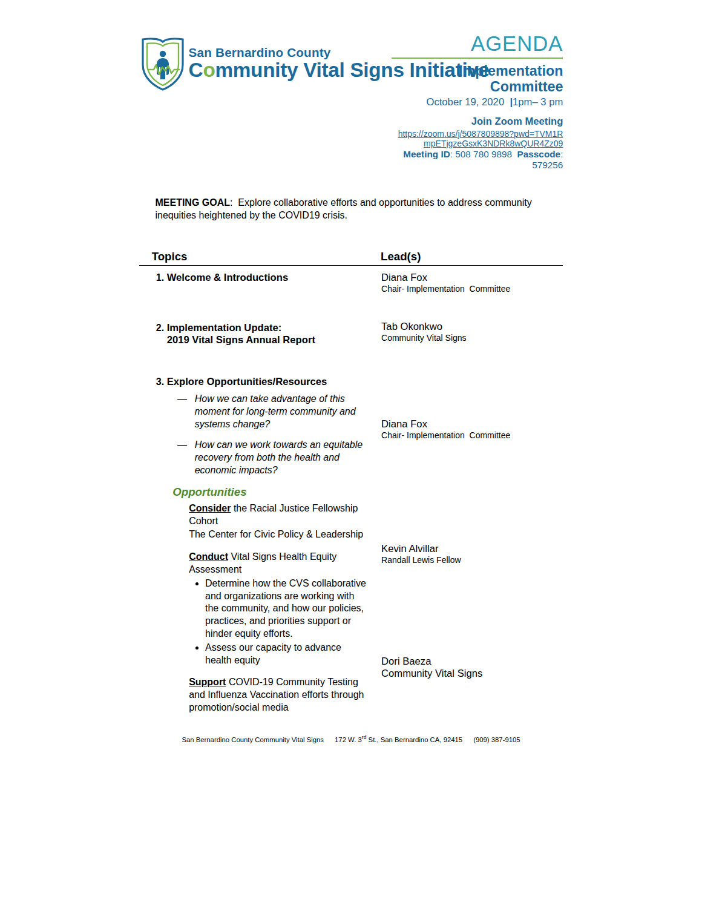San Bernardino County
Community Vital Signs Initiative
AGENDA
Implementation Committee
October 19, 2020 |1pm– 3 pm
Join Zoom Meeting
https://zoom.us/j/5087809898?pwd=TVM1RmpETjgzeGsxK3NDRk8wQUR4Zz09
Meeting ID: 508 780 9898 Passcode: 579256
MEETING GOAL: Explore collaborative efforts and opportunities to address community inequities heightened by the COVID19 crisis.
| Topics | Lead(s) |
| --- | --- |
| Welcome & Introductions | Diana Fox Chair- Implementation Committee |
| Implementation Update: 2019 Vital Signs Annual Report | Tab Okonkwo Community Vital Signs |
| Explore Opportunities/Resources How we can take advantage of this moment for long-term community and systems change? How can we work towards an equitable recovery from both the health and economic impacts? Opportunities Consider the Racial Justice Fellowship Cohort The Center for Civic Policy & Leadership Conduct Vital Signs Health Equity Assessment Determine how the CVS collaborative and organizations are working with the community, and how our policies, practices, and priorities support or hinder equity efforts. Assess our capacity to advance health equity Support COVID-19 Community Testing and Influenza Vaccination efforts through promotion/social media | Diana Fox Chair- Implementation Committee Kevin Alvillar Randall Lewis Fellow Dori Baeza Community Vital Signs |
San Bernardino County Community Vital Signs 172 W. 3rd St., San Bernardino CA, 92415 (909) 387-9105